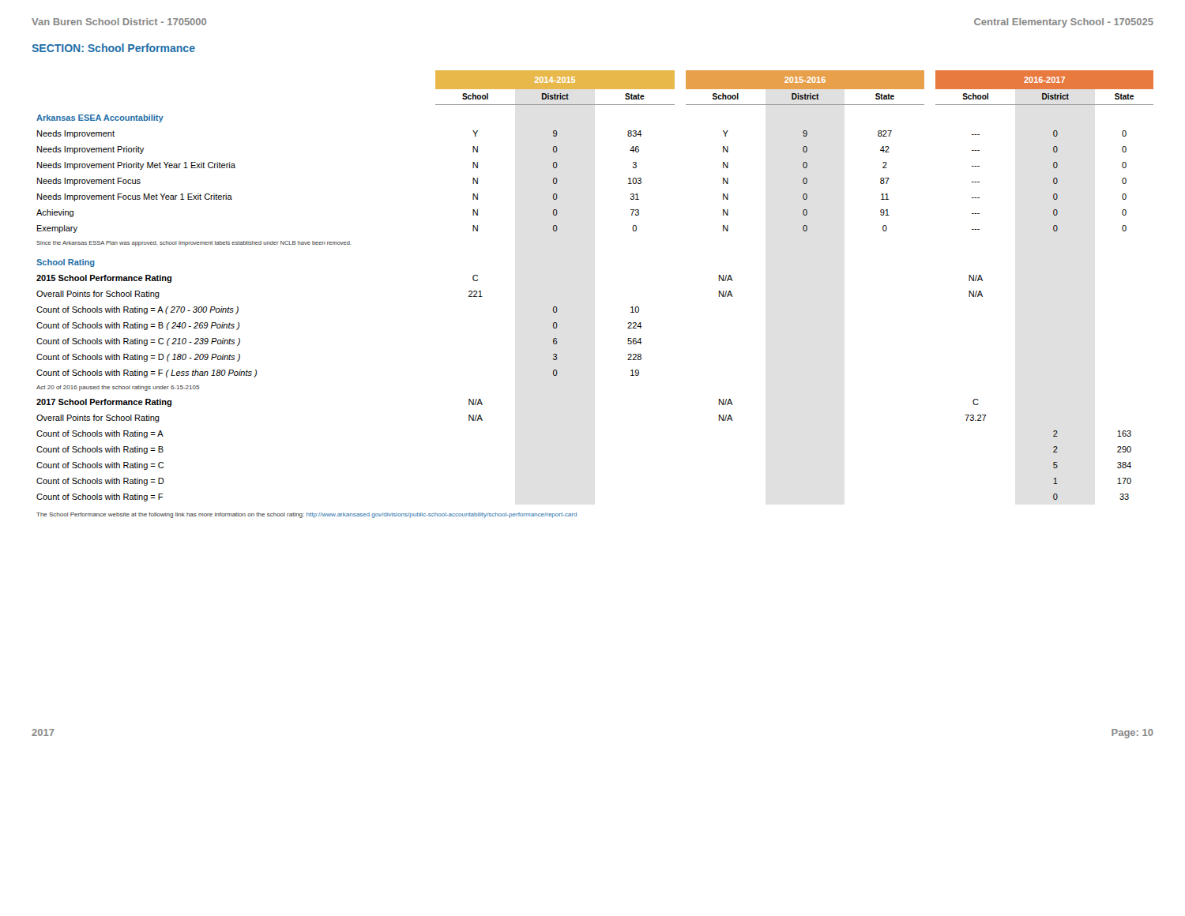Van Buren School District - 1705000
Central Elementary School - 1705025
SECTION: School Performance
| | 2014-2015 | | 2015-2016 | | 2016-2017 |
| --- | --- | --- | --- | --- | --- |
| | School | District | State | | School | District | State | | School | District | State |
| Arkansas ESEA Accountability | | | | | | | | | | | |
| Needs Improvement | Y | 9 | 834 | | Y | 9 | 827 | | --- | 0 | 0 |
| Needs Improvement Priority | N | 0 | 46 | | N | 0 | 42 | | --- | 0 | 0 |
| Needs Improvement Priority Met Year 1 Exit Criteria | N | 0 | 3 | | N | 0 | 2 | | --- | 0 | 0 |
| Needs Improvement Focus | N | 0 | 103 | | N | 0 | 87 | | --- | 0 | 0 |
| Needs Improvement Focus Met Year 1 Exit Criteria | N | 0 | 31 | | N | 0 | 11 | | --- | 0 | 0 |
| Achieving | N | 0 | 73 | | N | 0 | 91 | | --- | 0 | 0 |
| Exemplary | N | 0 | 0 | | N | 0 | 0 | | --- | 0 | 0 |
| Since the Arkansas ESSA Plan was approved, school Improvement labels established under NCLB have been removed. | | | | | | | | | | | |
| School Rating | | | | | | | | | | | |
| 2015 School Performance Rating | C | | | | N/A | | | | N/A | | |
| Overall Points for School Rating | 221 | | | | N/A | | | | N/A | | |
| Count of Schools with Rating = A ( 270 - 300 Points ) | | 0 | 10 | | | | | | | | |
| Count of Schools with Rating = B ( 240 - 269 Points ) | | 0 | 224 | | | | | | | | |
| Count of Schools with Rating = C ( 210 - 239 Points ) | | 6 | 564 | | | | | | | | |
| Count of Schools with Rating = D ( 180 - 209 Points ) | | 3 | 228 | | | | | | | | |
| Count of Schools with Rating = F ( Less than 180 Points ) | | 0 | 19 | | | | | | | | |
| Act 20 of 2016 paused the school ratings under 6-15-2105 | | | | | | | | | | | |
| 2017 School Performance Rating | N/A | | | | N/A | | | | C | | |
| Overall Points for School Rating | N/A | | | | N/A | | | | 73.27 | | |
| Count of Schools with Rating = A | | | | | | | | | | 2 | 163 |
| Count of Schools with Rating = B | | | | | | | | | | 2 | 290 |
| Count of Schools with Rating = C | | | | | | | | | | 5 | 384 |
| Count of Schools with Rating = D | | | | | | | | | | 1 | 170 |
| Count of Schools with Rating = F | | | | | | | | | | 0 | 33 |
| The School Performance website at the following link has more information on the school rating: http://www.arkansased.gov/divisions/public-school-accountability/school-performance/report-card |
2017
Page: 10